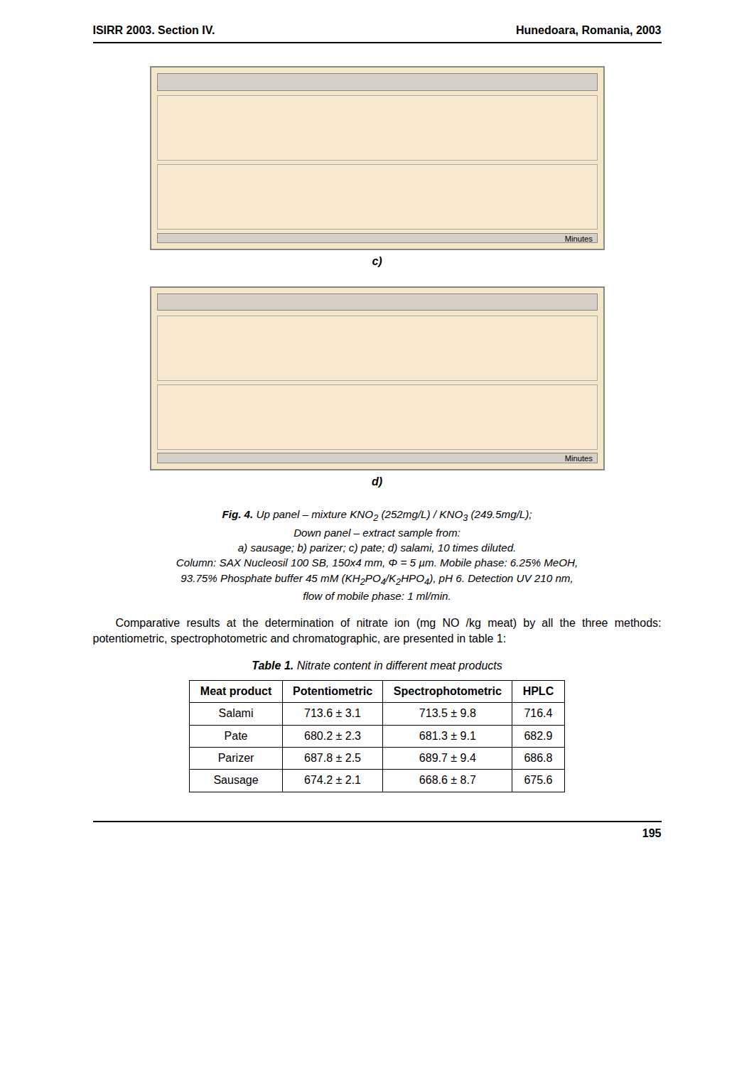ISIRR 2003. Section IV. Hunedoara, Romania, 2003
Minutes
c)
Minutes
d)
Fig. 4. Up panel – mixture KNO2 (252mg/L) / KNO3 (249.5mg/L);
Down panel – extract sample from:
a) sausage; b) parizer; c) pate; d) salami, 10 times diluted.
Column: SAX Nucleosil 100 SB, 150x4 mm, Φ = 5 µm. Mobile phase: 6.25% MeOH,
93.75% Phosphate buffer 45 mM (KH2PO4/K2HPO4), pH 6. Detection UV 210 nm,
flow of mobile phase: 1 ml/min.
Comparative results at the determination of nitrate ion (mg NO /kg meat) by all the three methods: potentiometric, spectrophotometric and chromatographic, are presented in table 1:
Table 1. Nitrate content in different meat products
| Meat product | Potentiometric | Spectrophotometric | HPLC |
| --- | --- | --- | --- |
| Salami | 713.6 ± 3.1 | 713.5 ± 9.8 | 716.4 |
| Pate | 680.2 ± 2.3 | 681.3 ± 9.1 | 682.9 |
| Parizer | 687.8 ± 2.5 | 689.7 ± 9.4 | 686.8 |
| Sausage | 674.2 ± 2.1 | 668.6 ± 8.7 | 675.6 |
195